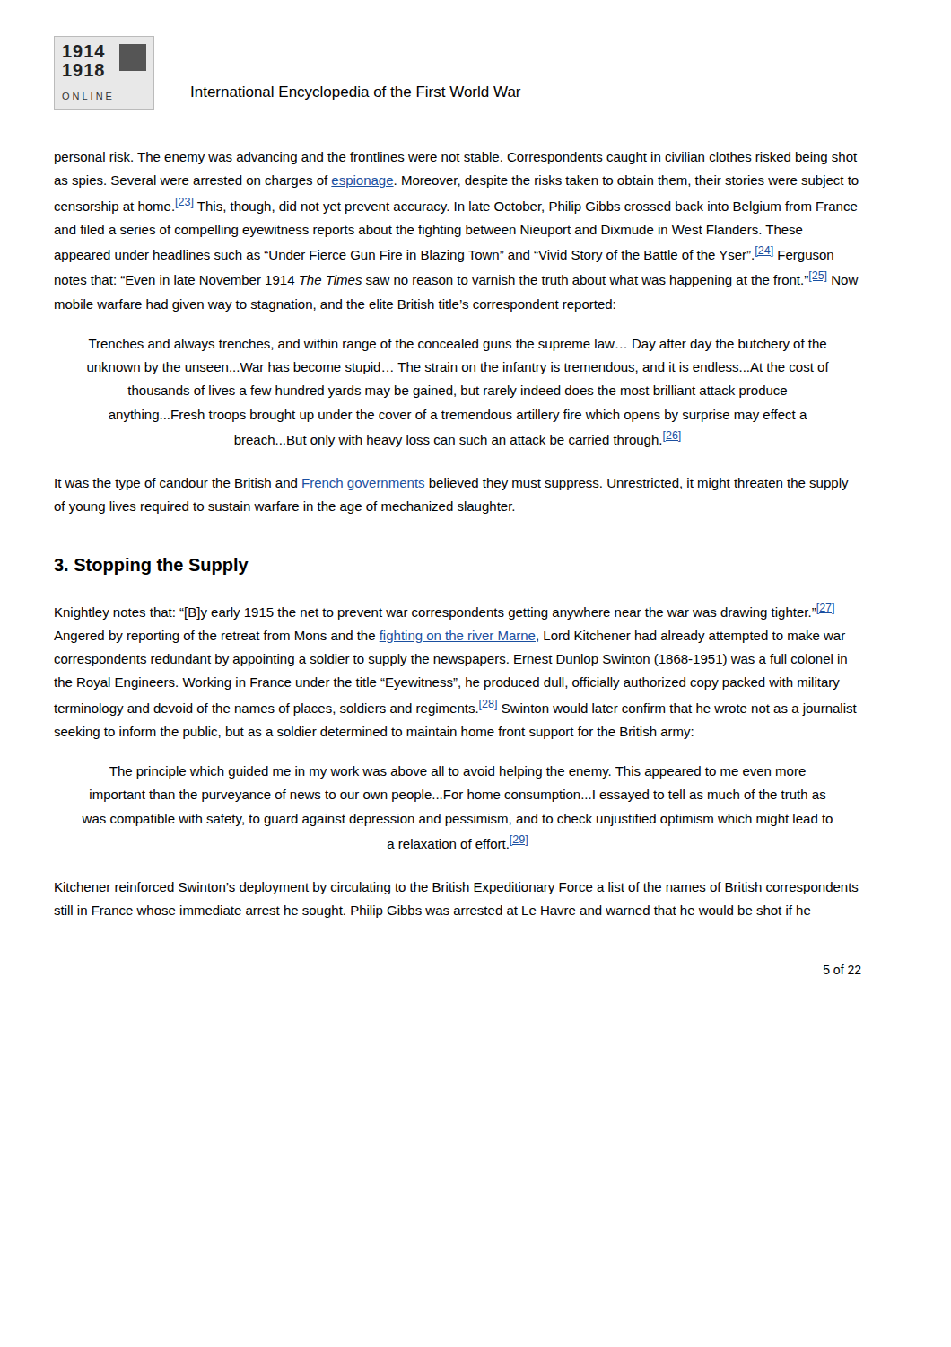1914
1918
ONLINE
International Encyclopedia of the First World War
personal risk. The enemy was advancing and the frontlines were not stable. Correspondents caught in civilian clothes risked being shot as spies. Several were arrested on charges of espionage. Moreover, despite the risks taken to obtain them, their stories were subject to censorship at home.[23] This, though, did not yet prevent accuracy. In late October, Philip Gibbs crossed back into Belgium from France and filed a series of compelling eyewitness reports about the fighting between Nieuport and Dixmude in West Flanders. These appeared under headlines such as “Under Fierce Gun Fire in Blazing Town” and “Vivid Story of the Battle of the Yser”.[24] Ferguson notes that: “Even in late November 1914 The Times saw no reason to varnish the truth about what was happening at the front.”[25] Now mobile warfare had given way to stagnation, and the elite British title’s correspondent reported:
Trenches and always trenches, and within range of the concealed guns the supreme law… Day after day the butchery of the unknown by the unseen...War has become stupid… The strain on the infantry is tremendous, and it is endless...At the cost of thousands of lives a few hundred yards may be gained, but rarely indeed does the most brilliant attack produce anything...Fresh troops brought up under the cover of a tremendous artillery fire which opens by surprise may effect a breach...But only with heavy loss can such an attack be carried through.[26]
It was the type of candour the British and French governments believed they must suppress. Unrestricted, it might threaten the supply of young lives required to sustain warfare in the age of mechanized slaughter.
3. Stopping the Supply
Knightley notes that: “[B]y early 1915 the net to prevent war correspondents getting anywhere near the war was drawing tighter.”[27] Angered by reporting of the retreat from Mons and the fighting on the river Marne, Lord Kitchener had already attempted to make war correspondents redundant by appointing a soldier to supply the newspapers. Ernest Dunlop Swinton (1868-1951) was a full colonel in the Royal Engineers. Working in France under the title “Eyewitness”, he produced dull, officially authorized copy packed with military terminology and devoid of the names of places, soldiers and regiments.[28] Swinton would later confirm that he wrote not as a journalist seeking to inform the public, but as a soldier determined to maintain home front support for the British army:
The principle which guided me in my work was above all to avoid helping the enemy. This appeared to me even more important than the purveyance of news to our own people...For home consumption...I essayed to tell as much of the truth as was compatible with safety, to guard against depression and pessimism, and to check unjustified optimism which might lead to a relaxation of effort.[29]
Kitchener reinforced Swinton’s deployment by circulating to the British Expeditionary Force a list of the names of British correspondents still in France whose immediate arrest he sought. Philip Gibbs was arrested at Le Havre and warned that he would be shot if he
5 of 22